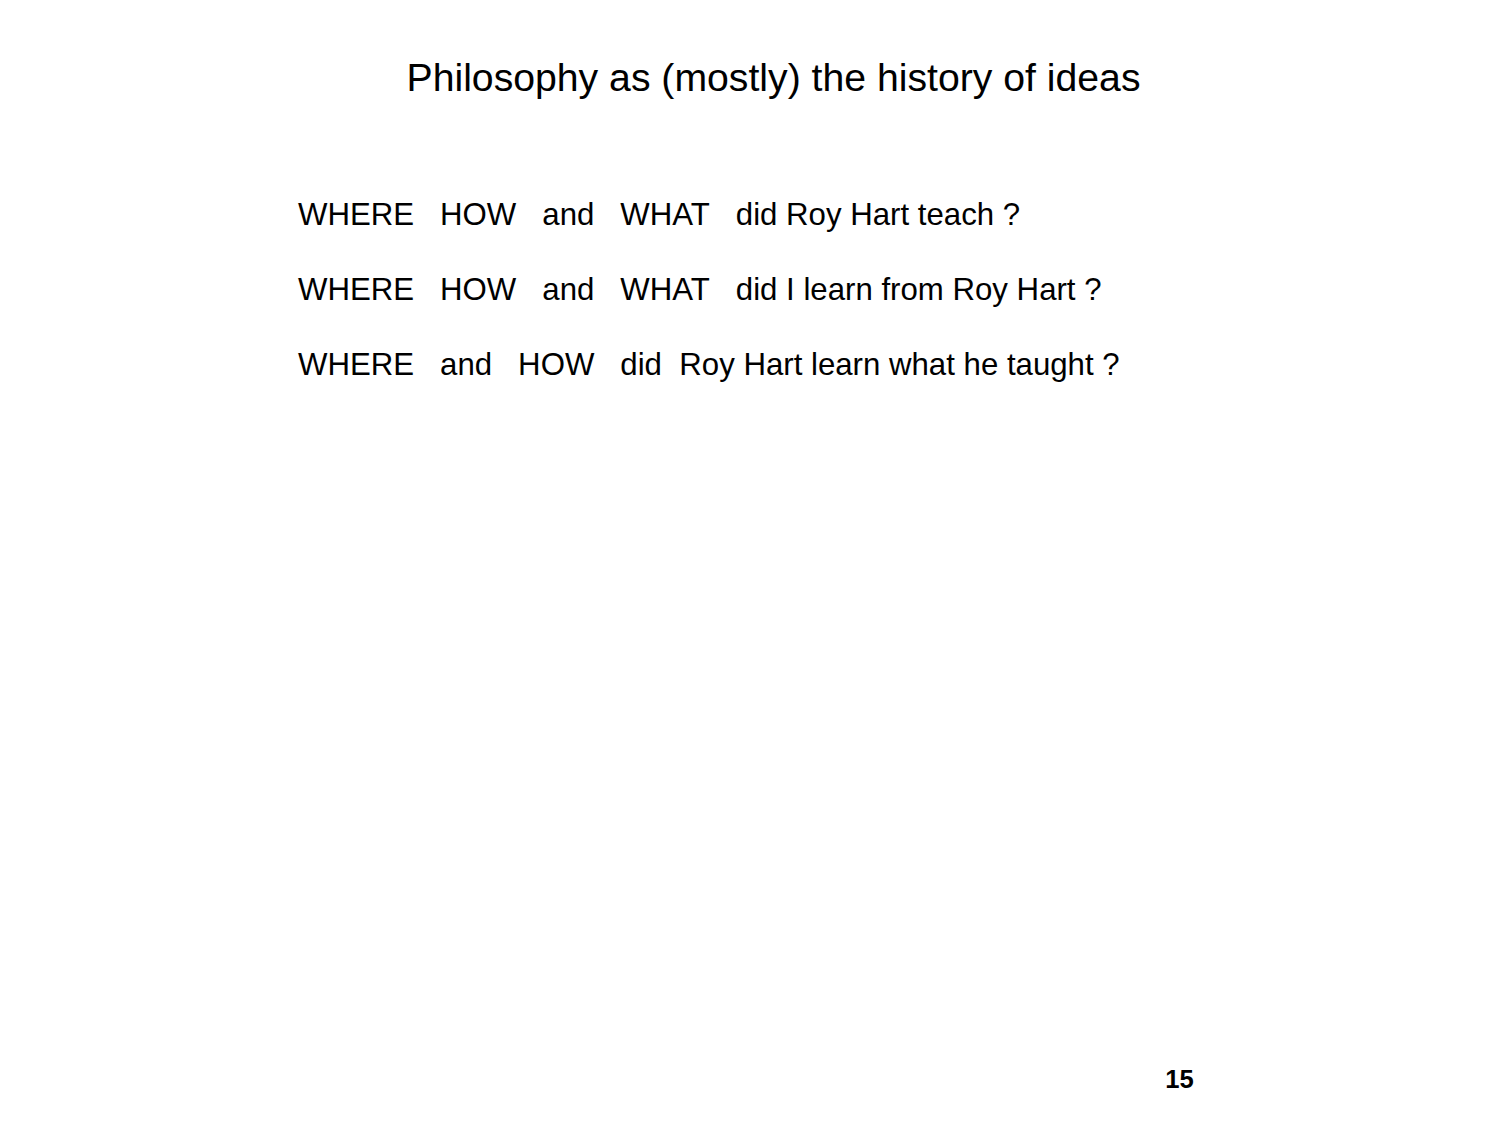Philosophy as (mostly) the history of ideas
WHERE HOW and WHAT did Roy Hart teach ?
WHERE HOW and WHAT did I learn from Roy Hart ?
WHERE and HOW did Roy Hart learn what he taught ?
15